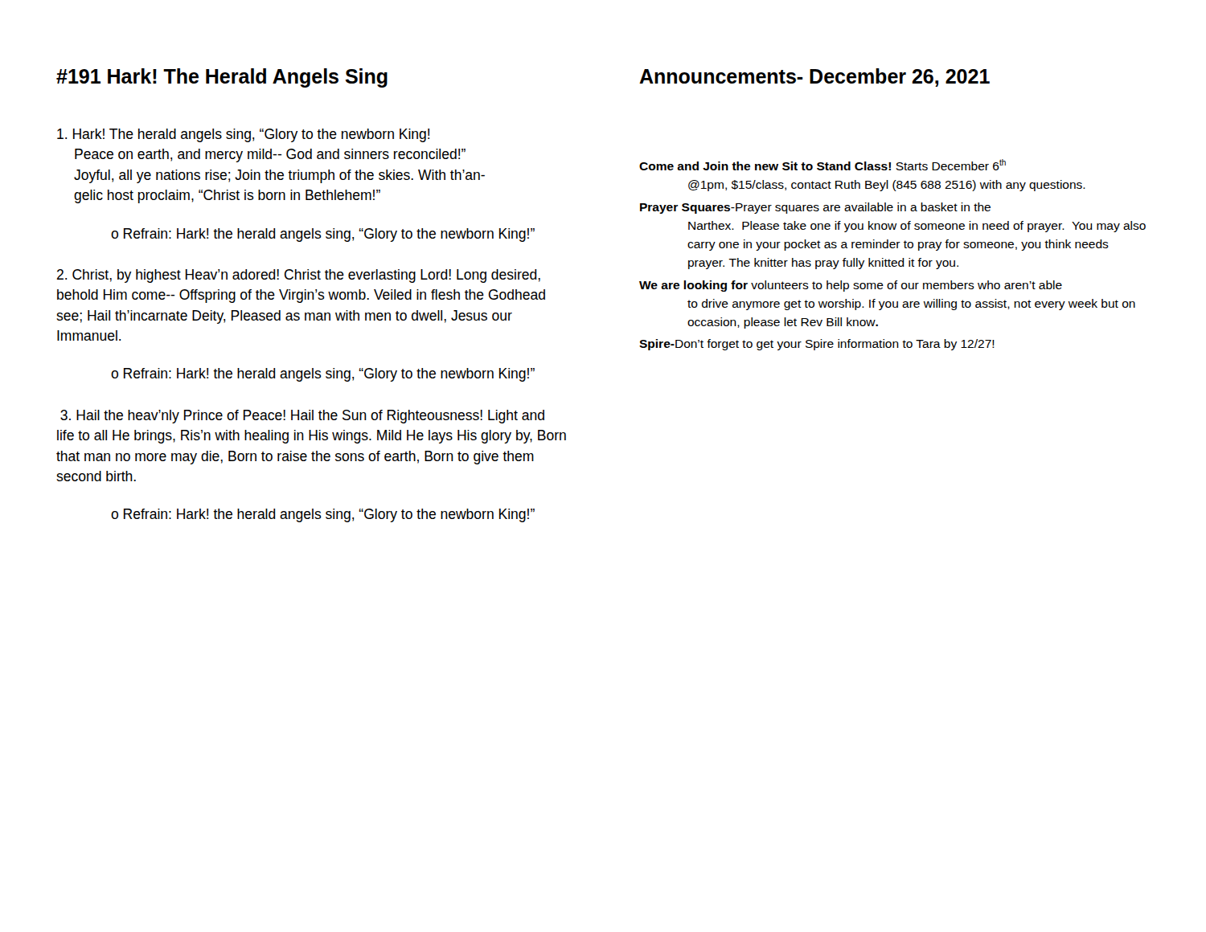#191 Hark! The Herald Angels Sing
1. Hark! The herald angels sing, “Glory to the newborn King!
Peace on earth, and mercy mild-- God and sinners reconciled!” Joyful, all ye nations rise; Join the triumph of the skies. With th’an- gelic host proclaim, “Christ is born in Bethlehem!”
o Refrain: Hark! the herald angels sing, “Glory to the newborn King!”
2. Christ, by highest Heav’n adored! Christ the everlasting Lord! Long desired, behold Him come-- Offspring of the Virgin’s womb. Veiled in flesh the Godhead see; Hail th’incarnate Deity, Pleased as man with men to dwell, Jesus our Immanuel.
o Refrain: Hark! the herald angels sing, “Glory to the newborn King!”
3. Hail the heav’nly Prince of Peace! Hail the Sun of Righteousness! Light and life to all He brings, Ris’n with healing in His wings. Mild He lays His glory by, Born that man no more may die, Born to raise the sons of earth, Born to give them second birth.
o Refrain: Hark! the herald angels sing, “Glory to the newborn King!”
Announcements- December 26, 2021
Come and Join the new Sit to Stand Class! Starts December 6th @1pm, $15/class, contact Ruth Beyl (845 688 2516) with any questions.
Prayer Squares-Prayer squares are available in a basket in the Narthex. Please take one if you know of someone in need of prayer. You may also carry one in your pocket as a reminder to pray for someone, you think needs prayer. The knitter has pray fully knitted it for you.
We are looking for volunteers to help some of our members who aren’t able to drive anymore get to worship. If you are willing to assist, not every week but on occasion, please let Rev Bill know.
Spire-Don’t forget to get your Spire information to Tara by 12/27!